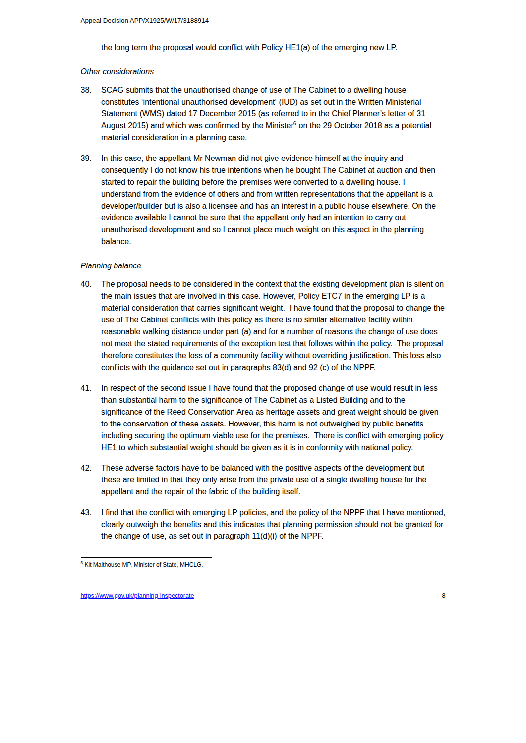Appeal Decision APP/X1925/W/17/3188914
the long term the proposal would conflict with Policy HE1(a) of the emerging new LP.
Other considerations
38. SCAG submits that the unauthorised change of use of The Cabinet to a dwelling house constitutes ‘intentional unauthorised development‘ (IUD) as set out in the Written Ministerial Statement (WMS) dated 17 December 2015 (as referred to in the Chief Planner’s letter of 31 August 2015) and which was confirmed by the Minister6 on the 29 October 2018 as a potential material consideration in a planning case.
39. In this case, the appellant Mr Newman did not give evidence himself at the inquiry and consequently I do not know his true intentions when he bought The Cabinet at auction and then started to repair the building before the premises were converted to a dwelling house. I understand from the evidence of others and from written representations that the appellant is a developer/builder but is also a licensee and has an interest in a public house elsewhere. On the evidence available I cannot be sure that the appellant only had an intention to carry out unauthorised development and so I cannot place much weight on this aspect in the planning balance.
Planning balance
40. The proposal needs to be considered in the context that the existing development plan is silent on the main issues that are involved in this case. However, Policy ETC7 in the emerging LP is a material consideration that carries significant weight. I have found that the proposal to change the use of The Cabinet conflicts with this policy as there is no similar alternative facility within reasonable walking distance under part (a) and for a number of reasons the change of use does not meet the stated requirements of the exception test that follows within the policy. The proposal therefore constitutes the loss of a community facility without overriding justification. This loss also conflicts with the guidance set out in paragraphs 83(d) and 92 (c) of the NPPF.
41. In respect of the second issue I have found that the proposed change of use would result in less than substantial harm to the significance of The Cabinet as a Listed Building and to the significance of the Reed Conservation Area as heritage assets and great weight should be given to the conservation of these assets. However, this harm is not outweighed by public benefits including securing the optimum viable use for the premises. There is conflict with emerging policy HE1 to which substantial weight should be given as it is in conformity with national policy.
42. These adverse factors have to be balanced with the positive aspects of the development but these are limited in that they only arise from the private use of a single dwelling house for the appellant and the repair of the fabric of the building itself.
43. I find that the conflict with emerging LP policies, and the policy of the NPPF that I have mentioned, clearly outweigh the benefits and this indicates that planning permission should not be granted for the change of use, as set out in paragraph 11(d)(i) of the NPPF.
6 Kit Malthouse MP, Minister of State, MHCLG.
https://www.gov.uk/planning-inspectorate 8